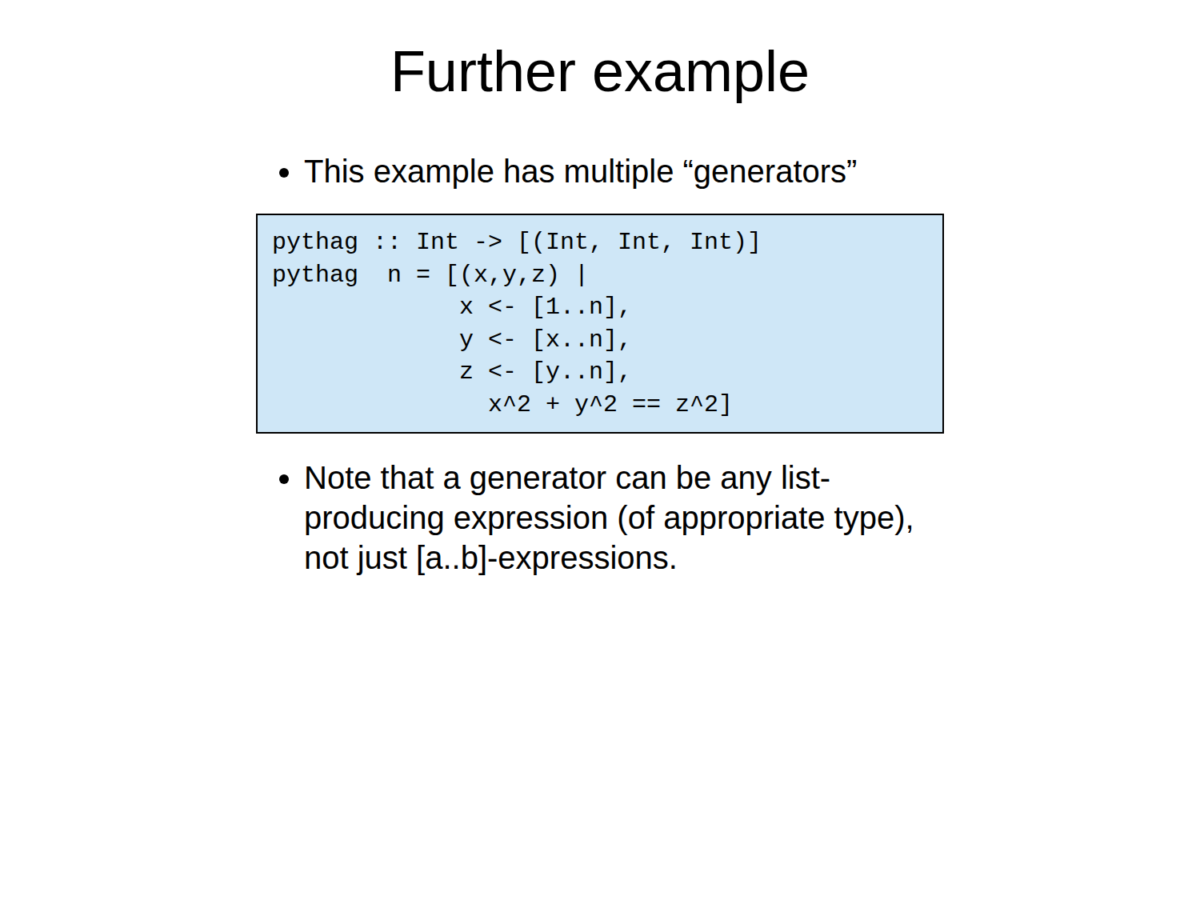Further example
This example has multiple “generators”
pythag :: Int -> [(Int, Int, Int)]
pythag  n = [(x,y,z) |
             x <- [1..n],
             y <- [x..n],
             z <- [y..n],
               x^2 + y^2 == z^2]
Note that a generator can be any list-producing expression (of appropriate type), not just [a..b]-expressions.